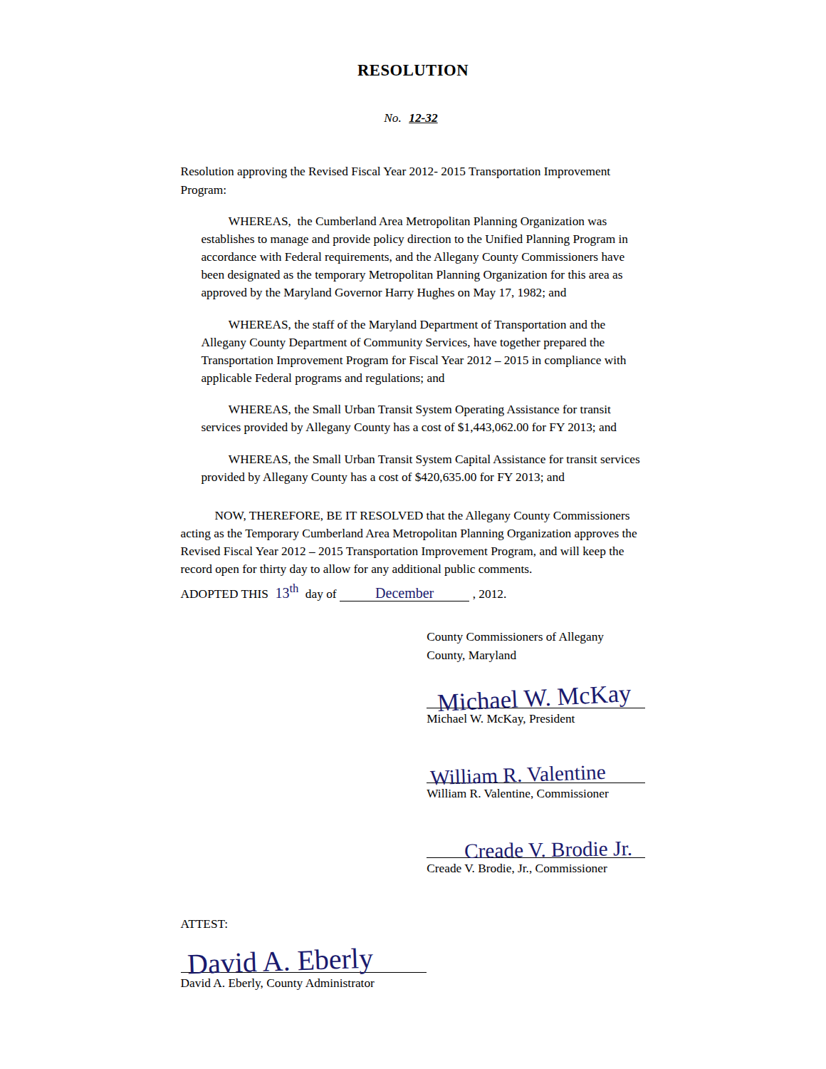RESOLUTION
No. 12-32
Resolution approving the Revised Fiscal Year 2012- 2015 Transportation Improvement Program:
WHEREAS, the Cumberland Area Metropolitan Planning Organization was establishes to manage and provide policy direction to the Unified Planning Program in accordance with Federal requirements, and the Allegany County Commissioners have been designated as the temporary Metropolitan Planning Organization for this area as approved by the Maryland Governor Harry Hughes on May 17, 1982; and
WHEREAS, the staff of the Maryland Department of Transportation and the Allegany County Department of Community Services, have together prepared the Transportation Improvement Program for Fiscal Year 2012 – 2015 in compliance with applicable Federal programs and regulations; and
WHEREAS, the Small Urban Transit System Operating Assistance for transit services provided by Allegany County has a cost of $1,443,062.00 for FY 2013; and
WHEREAS, the Small Urban Transit System Capital Assistance for transit services provided by Allegany County has a cost of $420,635.00 for FY 2013; and
NOW, THEREFORE, BE IT RESOLVED that the Allegany County Commissioners acting as the Temporary Cumberland Area Metropolitan Planning Organization approves the Revised Fiscal Year 2012 – 2015 Transportation Improvement Program, and will keep the record open for thirty day to allow for any additional public comments.
ADOPTED THIS 13th day of December , 2012.
County Commissioners of Allegany County, Maryland
Michael W. McKay
Michael W. McKay, President
William R. Valentine
William R. Valentine, Commissioner
Creade V. Brodie Jr.
Creade V. Brodie, Jr., Commissioner
ATTEST:
David A. Eberly
David A. Eberly, County Administrator